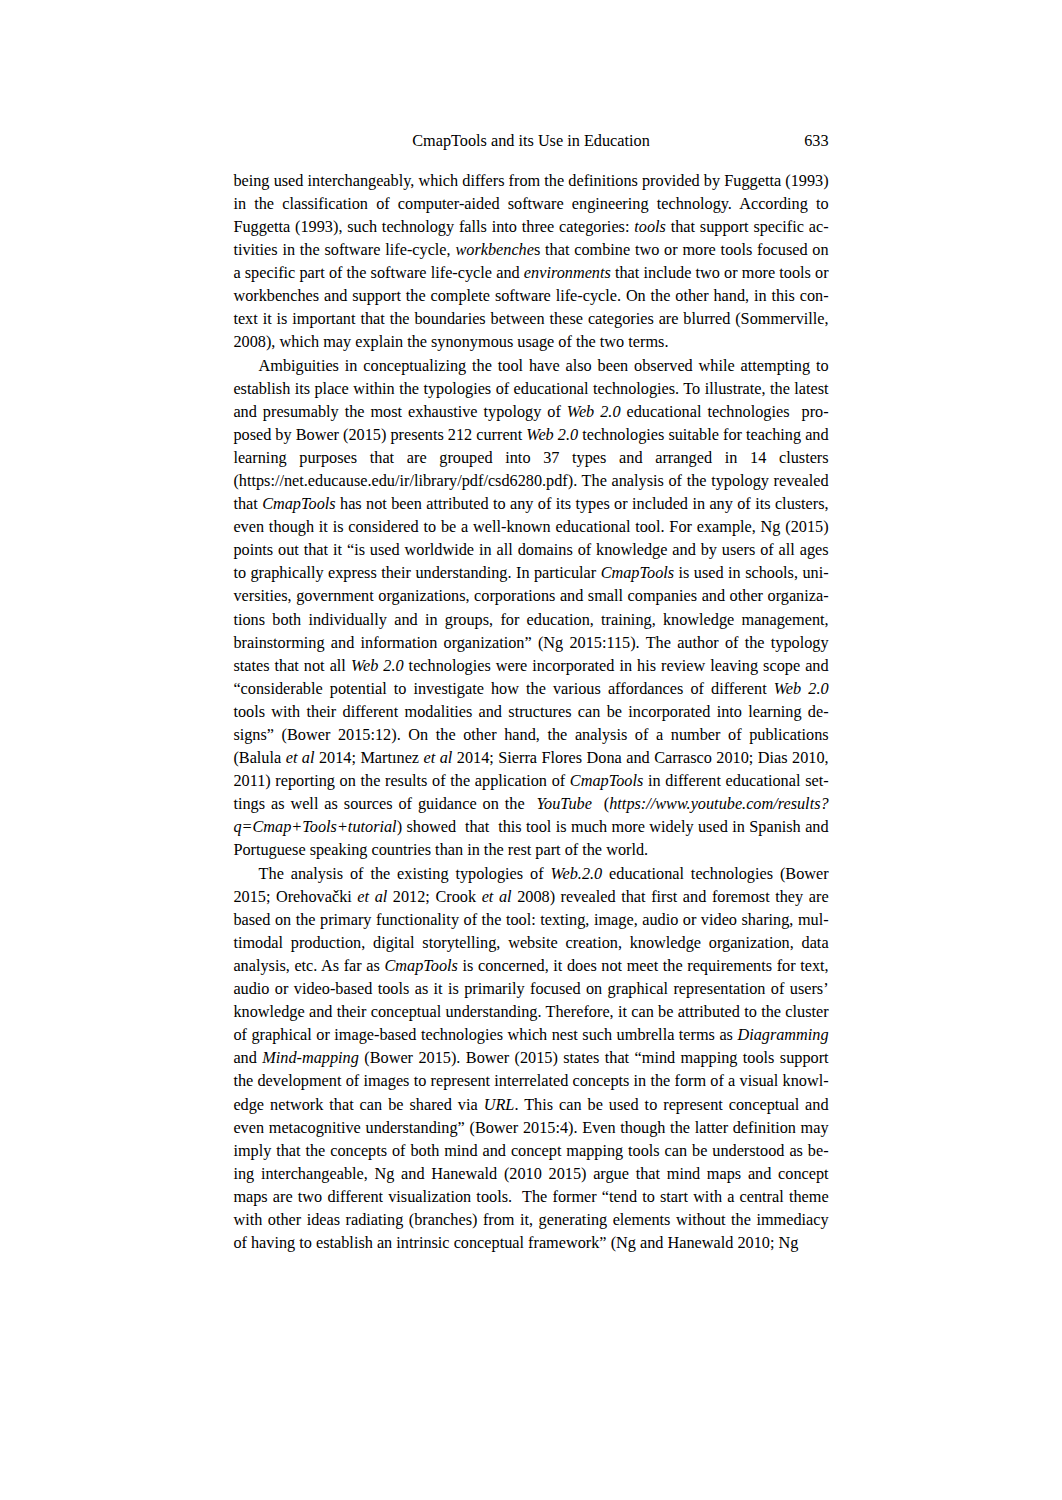CmapTools and its Use in Education 633
being used interchangeably, which differs from the definitions provided by Fuggetta (1993) in the classification of computer-aided software engineering technology. According to Fuggetta (1993), such technology falls into three categories: tools that support specific activities in the software life-cycle, workbenches that combine two or more tools focused on a specific part of the software life-cycle and environments that include two or more tools or workbenches and support the complete software life-cycle. On the other hand, in this context it is important that the boundaries between these categories are blurred (Sommerville, 2008), which may explain the synonymous usage of the two terms.
Ambiguities in conceptualizing the tool have also been observed while attempting to establish its place within the typologies of educational technologies. To illustrate, the latest and presumably the most exhaustive typology of Web 2.0 educational technologies proposed by Bower (2015) presents 212 current Web 2.0 technologies suitable for teaching and learning purposes that are grouped into 37 types and arranged in 14 clusters (https://net.educause.edu/ir/library/pdf/csd6280.pdf). The analysis of the typology revealed that CmapTools has not been attributed to any of its types or included in any of its clusters, even though it is considered to be a well-known educational tool. For example, Ng (2015) points out that it “is used worldwide in all domains of knowledge and by users of all ages to graphically express their understanding. In particular CmapTools is used in schools, universities, government organizations, corporations and small companies and other organizations both individually and in groups, for education, training, knowledge management, brainstorming and information organization” (Ng 2015:115). The author of the typology states that not all Web 2.0 technologies were incorporated in his review leaving scope and “considerable potential to investigate how the various affordances of different Web 2.0 tools with their different modalities and structures can be incorporated into learning designs” (Bower 2015:12). On the other hand, the analysis of a number of publications (Balula et al 2014; Martınez et al 2014; Sierra Flores Dona and Carrasco 2010; Dias 2010, 2011) reporting on the results of the application of CmapTools in different educational settings as well as sources of guidance on the YouTube (https://www.youtube.com/results?q=Cmap+Tools+tutorial) showed that this tool is much more widely used in Spanish and Portuguese speaking countries than in the rest part of the world.
The analysis of the existing typologies of Web.2.0 educational technologies (Bower 2015; Orehovački et al 2012; Crook et al 2008) revealed that first and foremost they are based on the primary functionality of the tool: texting, image, audio or video sharing, multimodal production, digital storytelling, website creation, knowledge organization, data analysis, etc. As far as CmapTools is concerned, it does not meet the requirements for text, audio or video-based tools as it is primarily focused on graphical representation of users’ knowledge and their conceptual understanding. Therefore, it can be attributed to the cluster of graphical or image-based technologies which nest such umbrella terms as Diagramming and Mind-mapping (Bower 2015). Bower (2015) states that “mind mapping tools support the development of images to represent interrelated concepts in the form of a visual knowledge network that can be shared via URL. This can be used to represent conceptual and even metacognitive understanding” (Bower 2015:4). Even though the latter definition may imply that the concepts of both mind and concept mapping tools can be understood as being interchangeable, Ng and Hanewald (2010 2015) argue that mind maps and concept maps are two different visualization tools. The former “tend to start with a central theme with other ideas radiating (branches) from it, generating elements without the immediacy of having to establish an intrinsic conceptual framework” (Ng and Hanewald 2010; Ng